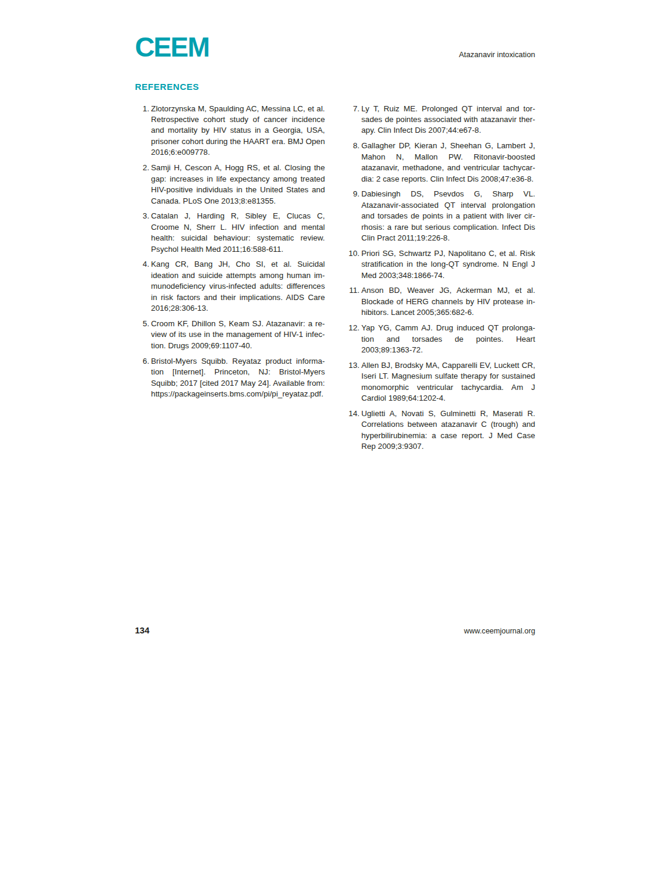CEEM
Atazanavir intoxication
References
Zlotorzynska M, Spaulding AC, Messina LC, et al. Retrospective cohort study of cancer incidence and mortality by HIV status in a Georgia, USA, prisoner cohort during the HAART era. BMJ Open 2016;6:e009778.
Samji H, Cescon A, Hogg RS, et al. Closing the gap: increases in life expectancy among treated HIV-positive individuals in the United States and Canada. PLoS One 2013;8:e81355.
Catalan J, Harding R, Sibley E, Clucas C, Croome N, Sherr L. HIV infection and mental health: suicidal behaviour: systematic review. Psychol Health Med 2011;16:588-611.
Kang CR, Bang JH, Cho SI, et al. Suicidal ideation and suicide attempts among human immunodeficiency virus-infected adults: differences in risk factors and their implications. AIDS Care 2016;28:306-13.
Croom KF, Dhillon S, Keam SJ. Atazanavir: a review of its use in the management of HIV-1 infection. Drugs 2009;69:1107-40.
Bristol-Myers Squibb. Reyataz product information [Internet]. Princeton, NJ: Bristol-Myers Squibb; 2017 [cited 2017 May 24]. Available from: https://packageinserts.bms.com/pi/pi_reyataz.pdf.
Ly T, Ruiz ME. Prolonged QT interval and torsades de pointes associated with atazanavir therapy. Clin Infect Dis 2007;44:e67-8.
Gallagher DP, Kieran J, Sheehan G, Lambert J, Mahon N, Mallon PW. Ritonavir-boosted atazanavir, methadone, and ventricular tachycardia: 2 case reports. Clin Infect Dis 2008;47:e36-8.
Dabiesingh DS, Psevdos G, Sharp VL. Atazanavir-associated QT interval prolongation and torsades de points in a patient with liver cirrhosis: a rare but serious complication. Infect Dis Clin Pract 2011;19:226-8.
Priori SG, Schwartz PJ, Napolitano C, et al. Risk stratification in the long-QT syndrome. N Engl J Med 2003;348:1866-74.
Anson BD, Weaver JG, Ackerman MJ, et al. Blockade of HERG channels by HIV protease inhibitors. Lancet 2005;365:682-6.
Yap YG, Camm AJ. Drug induced QT prolongation and torsades de pointes. Heart 2003;89:1363-72.
Allen BJ, Brodsky MA, Capparelli EV, Luckett CR, Iseri LT. Magnesium sulfate therapy for sustained monomorphic ventricular tachycardia. Am J Cardiol 1989;64:1202-4.
Uglietti A, Novati S, Gulminetti R, Maserati R. Correlations between atazanavir C (trough) and hyperbilirubinemia: a case report. J Med Case Rep 2009;3:9307.
134
www.ceemjournal.org